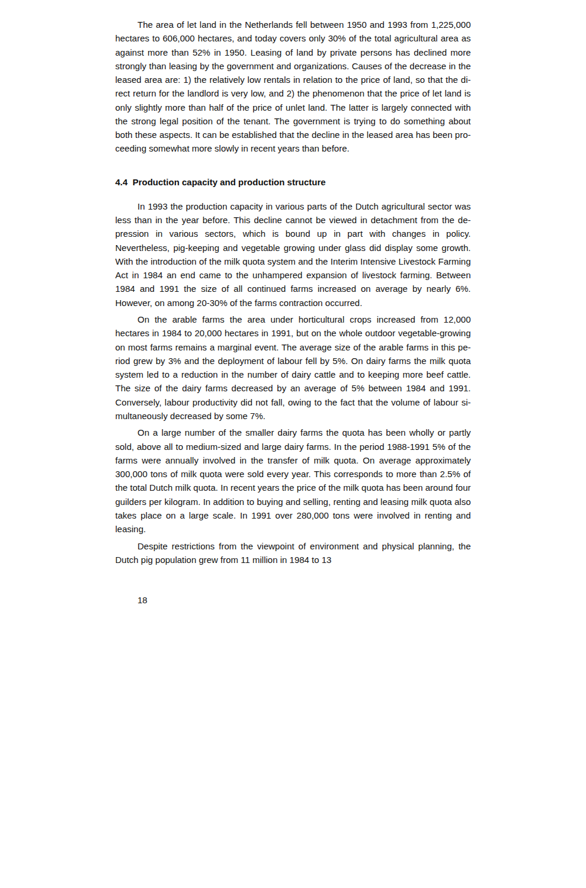The area of let land in the Netherlands fell between 1950 and 1993 from 1,225,000 hectares to 606,000 hectares, and today covers only 30% of the total agricultural area as against more than 52% in 1950. Leasing of land by private persons has declined more strongly than leasing by the government and organizations. Causes of the decrease in the leased area are: 1) the relatively low rentals in relation to the price of land, so that the direct return for the landlord is very low, and 2) the phenomenon that the price of let land is only slightly more than half of the price of unlet land. The latter is largely connected with the strong legal position of the tenant. The government is trying to do something about both these aspects. It can be established that the decline in the leased area has been proceeding somewhat more slowly in recent years than before.
4.4 Production capacity and production structure
In 1993 the production capacity in various parts of the Dutch agricultural sector was less than in the year before. This decline cannot be viewed in detachment from the depression in various sectors, which is bound up in part with changes in policy. Nevertheless, pig-keeping and vegetable growing under glass did display some growth. With the introduction of the milk quota system and the Interim Intensive Livestock Farming Act in 1984 an end came to the unhampered expansion of livestock farming. Between 1984 and 1991 the size of all continued farms increased on average by nearly 6%. However, on among 20-30% of the farms contraction occurred.
On the arable farms the area under horticultural crops increased from 12,000 hectares in 1984 to 20,000 hectares in 1991, but on the whole outdoor vegetable-growing on most farms remains a marginal event. The average size of the arable farms in this period grew by 3% and the deployment of labour fell by 5%. On dairy farms the milk quota system led to a reduction in the number of dairy cattle and to keeping more beef cattle. The size of the dairy farms decreased by an average of 5% between 1984 and 1991. Conversely, labour productivity did not fall, owing to the fact that the volume of labour simultaneously decreased by some 7%.
On a large number of the smaller dairy farms the quota has been wholly or partly sold, above all to medium-sized and large dairy farms. In the period 1988-1991 5% of the farms were annually involved in the transfer of milk quota. On average approximately 300,000 tons of milk quota were sold every year. This corresponds to more than 2.5% of the total Dutch milk quota. In recent years the price of the milk quota has been around four guilders per kilogram. In addition to buying and selling, renting and leasing milk quota also takes place on a large scale. In 1991 over 280,000 tons were involved in renting and leasing.
Despite restrictions from the viewpoint of environment and physical planning, the Dutch pig population grew from 11 million in 1984 to 13
18